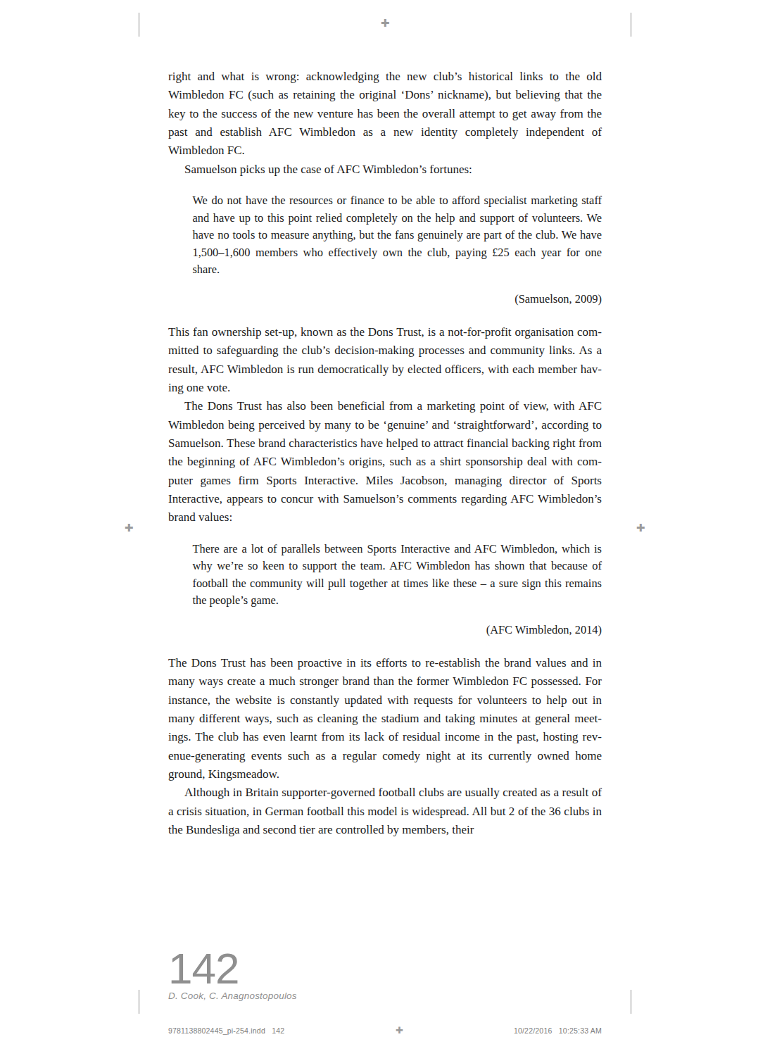✚ ✚ ✚
right and what is wrong: acknowledging the new club’s historical links to the old Wimbledon FC (such as retaining the original ‘Dons’ nickname), but believing that the key to the success of the new venture has been the overall attempt to get away from the past and establish AFC Wimbledon as a new identity completely independent of Wimbledon FC.
Samuelson picks up the case of AFC Wimbledon’s fortunes:
We do not have the resources or finance to be able to afford specialist marketing staff and have up to this point relied completely on the help and support of volunteers. We have no tools to measure anything, but the fans genuinely are part of the club. We have 1,500–1,600 members who effectively own the club, paying £25 each year for one share.
(Samuelson, 2009)
This fan ownership set-up, known as the Dons Trust, is a not-for-profit organisation committed to safeguarding the club’s decision-making processes and community links. As a result, AFC Wimbledon is run democratically by elected officers, with each member having one vote.
The Dons Trust has also been beneficial from a marketing point of view, with AFC Wimbledon being perceived by many to be ‘genuine’ and ‘straightforward’, according to Samuelson. These brand characteristics have helped to attract financial backing right from the beginning of AFC Wimbledon’s origins, such as a shirt sponsorship deal with computer games firm Sports Interactive. Miles Jacobson, managing director of Sports Interactive, appears to concur with Samuelson’s comments regarding AFC Wimbledon’s brand values:
There are a lot of parallels between Sports Interactive and AFC Wimbledon, which is why we’re so keen to support the team. AFC Wimbledon has shown that because of football the community will pull together at times like these – a sure sign this remains the people’s game.
(AFC Wimbledon, 2014)
The Dons Trust has been proactive in its efforts to re-establish the brand values and in many ways create a much stronger brand than the former Wimbledon FC possessed. For instance, the website is constantly updated with requests for volunteers to help out in many different ways, such as cleaning the stadium and taking minutes at general meetings. The club has even learnt from its lack of residual income in the past, hosting revenue-generating events such as a regular comedy night at its currently owned home ground, Kingsmeadow.
Although in Britain supporter-governed football clubs are usually created as a result of a crisis situation, in German football this model is widespread. All but 2 of the 36 clubs in the Bundesliga and second tier are controlled by members, their
142
D. Cook, C. Anagnostopoulos
9781138802445_pi-254.indd 142 ✚ 10/22/2016 10:25:33 AM